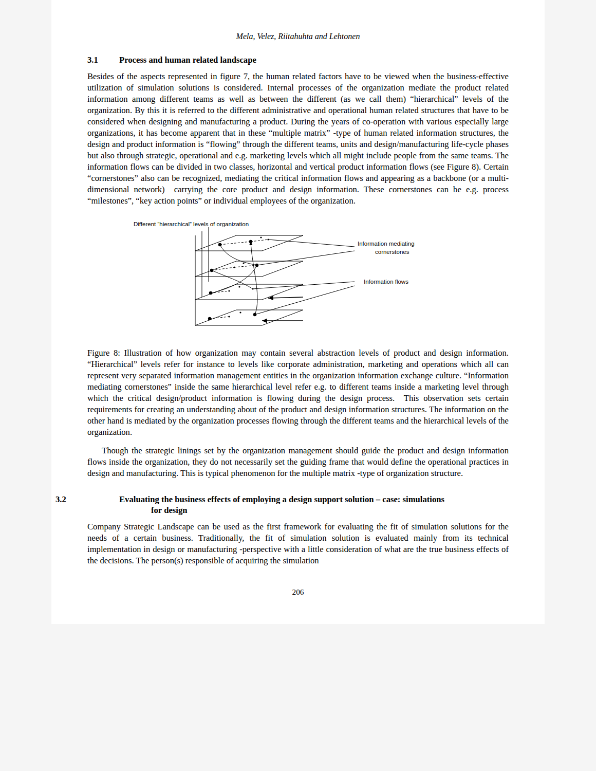Mela, Velez, Riitahuhta and Lehtonen
3.1 Process and human related landscape
Besides of the aspects represented in figure 7, the human related factors have to be viewed when the business-effective utilization of simulation solutions is considered. Internal processes of the organization mediate the product related information among different teams as well as between the different (as we call them) “hierarchical” levels of the organization. By this it is referred to the different administrative and operational human related structures that have to be considered when designing and manufacturing a product. During the years of co-operation with various especially large organizations, it has become apparent that in these “multiple matrix” -type of human related information structures, the design and product information is “flowing” through the different teams, units and design/manufacturing life-cycle phases but also through strategic, operational and e.g. marketing levels which all might include people from the same teams. The information flows can be divided in two classes, horizontal and vertical product information flows (see Figure 8). Certain “cornerstones” also can be recognized, mediating the critical information flows and appearing as a backbone (or a multi-dimensional network) carrying the core product and design information. These cornerstones can be e.g. process “milestones”, “key action points” or individual employees of the organization.
Different “hierarchical” levels of organization Information mediating cornerstones Information flows
Figure 8: Illustration of how organization may contain several abstraction levels of product and design information. “Hierarchical” levels refer for instance to levels like corporate administration, marketing and operations which all can represent very separated information management entities in the organization information exchange culture. “Information mediating cornerstones” inside the same hierarchical level refer e.g. to different teams inside a marketing level through which the critical design/product information is flowing during the design process. This observation sets certain requirements for creating an understanding about of the product and design information structures. The information on the other hand is mediated by the organization processes flowing through the different teams and the hierarchical levels of the organization.
Though the strategic linings set by the organization management should guide the product and design information flows inside the organization, they do not necessarily set the guiding frame that would define the operational practices in design and manufacturing. This is typical phenomenon for the multiple matrix -type of organization structure.
3.2 Evaluating the business effects of employing a design support solution – case: simulationsfor design
Company Strategic Landscape can be used as the first framework for evaluating the fit of simulation solutions for the needs of a certain business. Traditionally, the fit of simulation solution is evaluated mainly from its technical implementation in design or manufacturing -perspective with a little consideration of what are the true business effects of the decisions. The person(s) responsible of acquiring the simulation
206